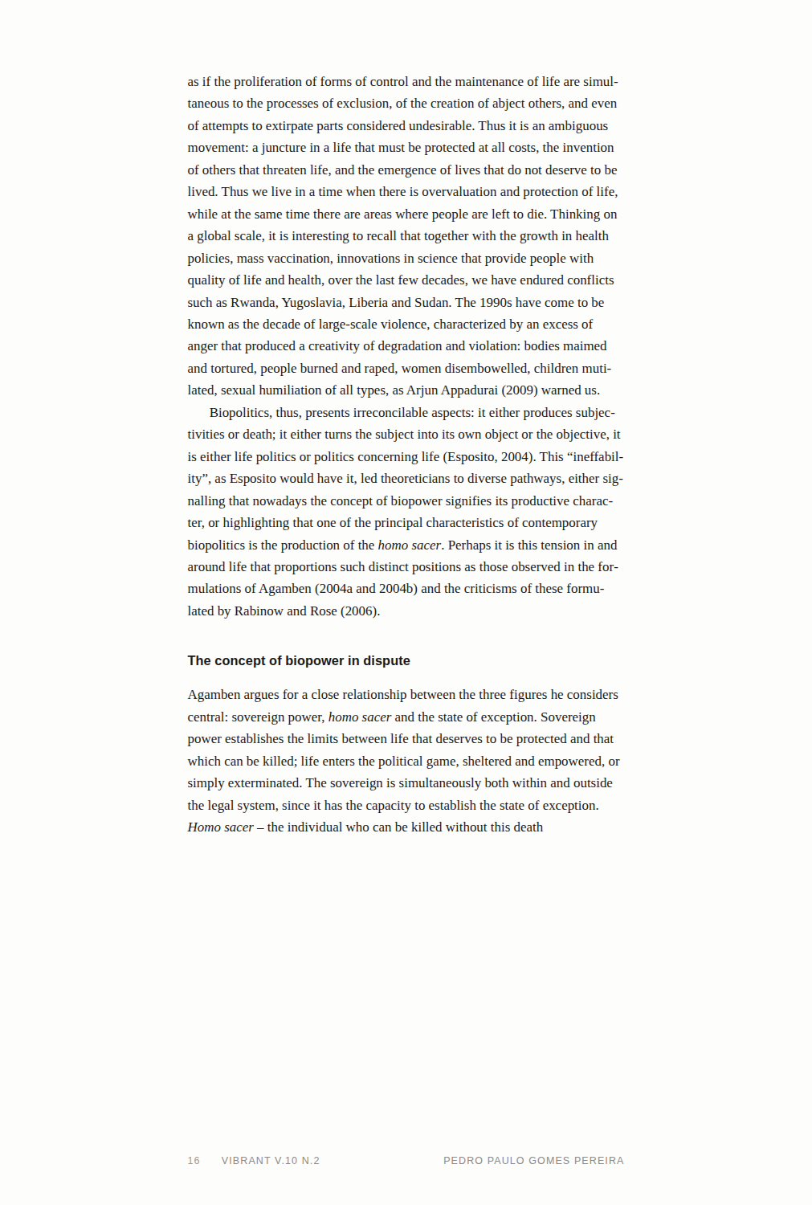as if the proliferation of forms of control and the maintenance of life are simultaneous to the processes of exclusion, of the creation of abject others, and even of attempts to extirpate parts considered undesirable. Thus it is an ambiguous movement: a juncture in a life that must be protected at all costs, the invention of others that threaten life, and the emergence of lives that do not deserve to be lived. Thus we live in a time when there is overvaluation and protection of life, while at the same time there are areas where people are left to die. Thinking on a global scale, it is interesting to recall that together with the growth in health policies, mass vaccination, innovations in science that provide people with quality of life and health, over the last few decades, we have endured conflicts such as Rwanda, Yugoslavia, Liberia and Sudan. The 1990s have come to be known as the decade of large-scale violence, characterized by an excess of anger that produced a creativity of degradation and violation: bodies maimed and tortured, people burned and raped, women disembowelled, children mutilated, sexual humiliation of all types, as Arjun Appadurai (2009) warned us.
Biopolitics, thus, presents irreconcilable aspects: it either produces subjectivities or death; it either turns the subject into its own object or the objective, it is either life politics or politics concerning life (Esposito, 2004). This “ineffability”, as Esposito would have it, led theoreticians to diverse pathways, either signalling that nowadays the concept of biopower signifies its productive character, or highlighting that one of the principal characteristics of contemporary biopolitics is the production of the homo sacer. Perhaps it is this tension in and around life that proportions such distinct positions as those observed in the formulations of Agamben (2004a and 2004b) and the criticisms of these formulated by Rabinow and Rose (2006).
The concept of biopower in dispute
Agamben argues for a close relationship between the three figures he considers central: sovereign power, homo sacer and the state of exception. Sovereign power establishes the limits between life that deserves to be protected and that which can be killed; life enters the political game, sheltered and empowered, or simply exterminated. The sovereign is simultaneously both within and outside the legal system, since it has the capacity to establish the state of exception. Homo sacer – the individual who can be killed without this death
16 Vibrant v.10 n.2 Pedro Paulo Gomes Pereira